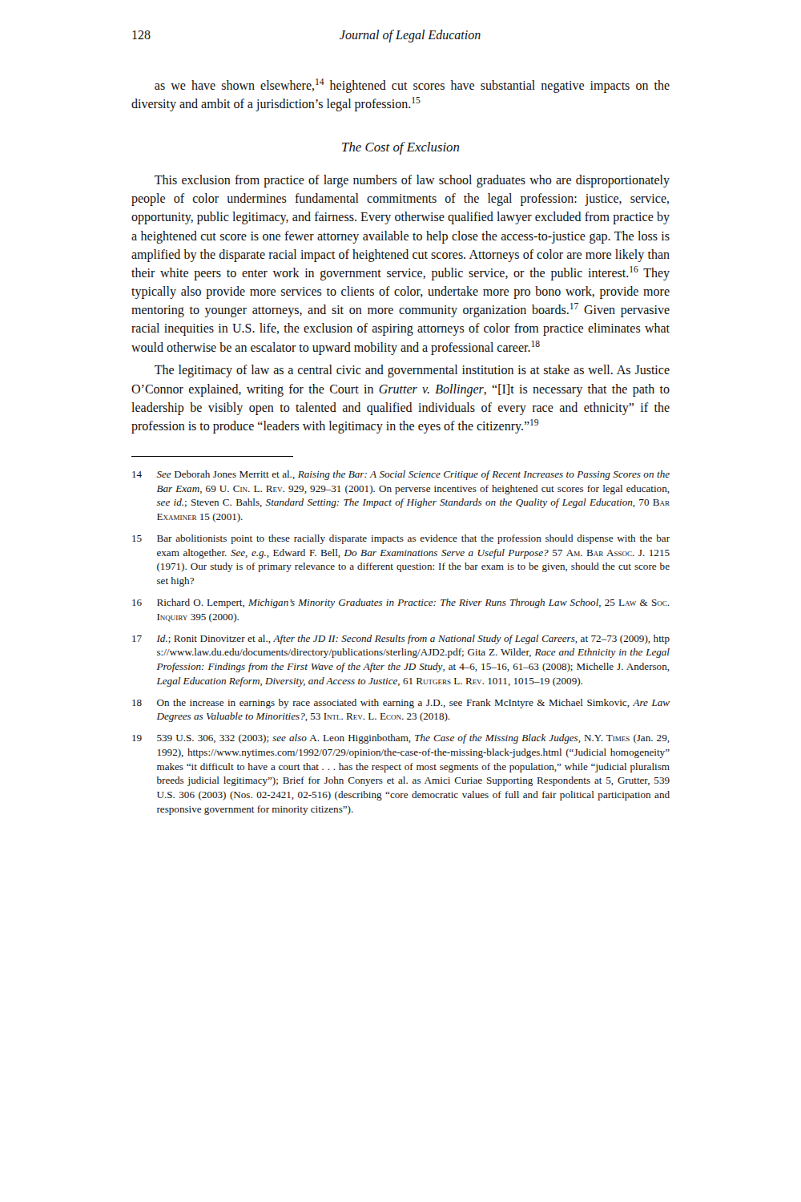128 Journal of Legal Education
as we have shown elsewhere,14 heightened cut scores have substantial negative impacts on the diversity and ambit of a jurisdiction’s legal profession.15
The Cost of Exclusion
This exclusion from practice of large numbers of law school graduates who are disproportionately people of color undermines fundamental commitments of the legal profession: justice, service, opportunity, public legitimacy, and fairness. Every otherwise qualified lawyer excluded from practice by a heightened cut score is one fewer attorney available to help close the access-to-justice gap. The loss is amplified by the disparate racial impact of heightened cut scores. Attorneys of color are more likely than their white peers to enter work in government service, public service, or the public interest.16 They typically also provide more services to clients of color, undertake more pro bono work, provide more mentoring to younger attorneys, and sit on more community organization boards.17 Given pervasive racial inequities in U.S. life, the exclusion of aspiring attorneys of color from practice eliminates what would otherwise be an escalator to upward mobility and a professional career.18
The legitimacy of law as a central civic and governmental institution is at stake as well. As Justice O’Connor explained, writing for the Court in Grutter v. Bollinger, “[I]t is necessary that the path to leadership be visibly open to talented and qualified individuals of every race and ethnicity” if the profession is to produce “leaders with legitimacy in the eyes of the citizenry.”19
See Deborah Jones Merritt et al., Raising the Bar: A Social Science Critique of Recent Increases to Passing Scores on the Bar Exam, 69 U. Cin. L. Rev. 929, 929–31 (2001). On perverse incentives of heightened cut scores for legal education, see id.; Steven C. Bahls, Standard Setting: The Impact of Higher Standards on the Quality of Legal Education, 70 Bar Examiner 15 (2001).
Bar abolitionists point to these racially disparate impacts as evidence that the profession should dispense with the bar exam altogether. See, e.g., Edward F. Bell, Do Bar Examinations Serve a Useful Purpose? 57 Am. Bar Assoc. J. 1215 (1971). Our study is of primary relevance to a different question: If the bar exam is to be given, should the cut score be set high?
Richard O. Lempert, Michigan’s Minority Graduates in Practice: The River Runs Through Law School, 25 Law & Soc. Inquiry 395 (2000).
Id.; Ronit Dinovitzer et al., After the JD II: Second Results from a National Study of Legal Careers, at 72–73 (2009), https://www.law.du.edu/documents/directory/publications/sterling/AJD2.pdf; Gita Z. Wilder, Race and Ethnicity in the Legal Profession: Findings from the First Wave of the After the JD Study, at 4–6, 15–16, 61–63 (2008); Michelle J. Anderson, Legal Education Reform, Diversity, and Access to Justice, 61 Rutgers L. Rev. 1011, 1015–19 (2009).
On the increase in earnings by race associated with earning a J.D., see Frank McIntyre & Michael Simkovic, Are Law Degrees as Valuable to Minorities?, 53 Intl. Rev. L. Econ. 23 (2018).
539 U.S. 306, 332 (2003); see also A. Leon Higginbotham, The Case of the Missing Black Judges, N.Y. Times (Jan. 29, 1992), https://www.nytimes.com/1992/07/29/opinion/the-case-of-the-missing-black-judges.html (“Judicial homogeneity” makes “it difficult to have a court that . . . has the respect of most segments of the population,” while “judicial pluralism breeds judicial legitimacy”); Brief for John Conyers et al. as Amici Curiae Supporting Respondents at 5, Grutter, 539 U.S. 306 (2003) (Nos. 02-2421, 02-516) (describing “core democratic values of full and fair political participation and responsive government for minority citizens”).